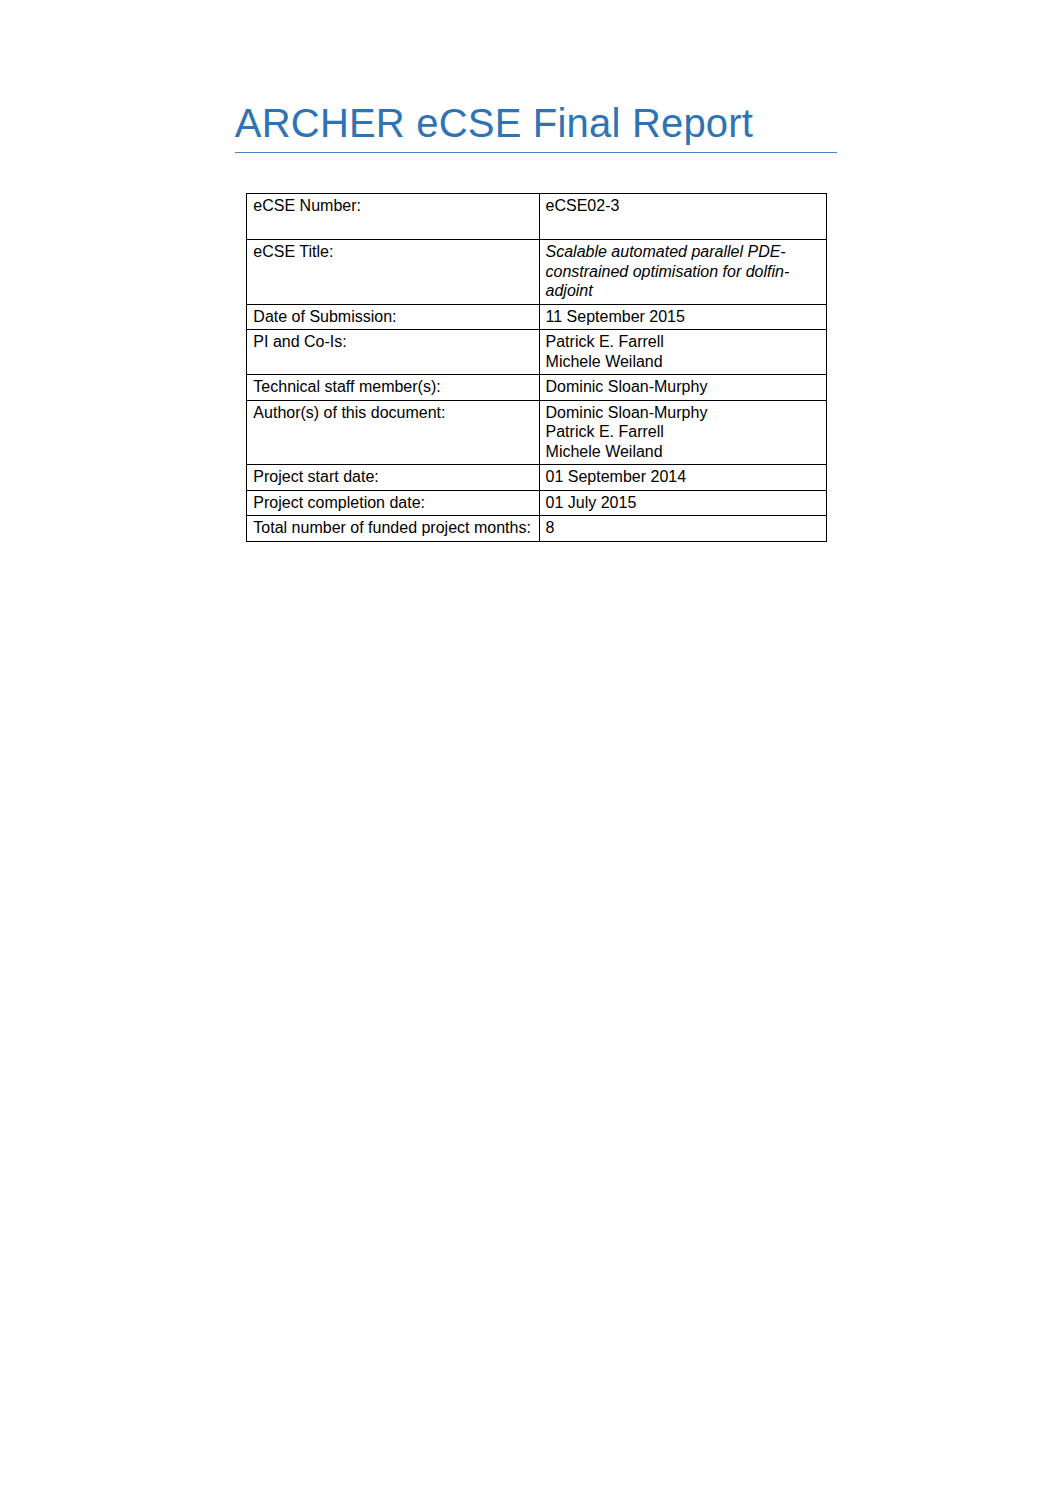ARCHER eCSE Final Report
| eCSE Number: | eCSE02-3 |
| eCSE Title: | Scalable automated parallel PDE- constrained optimisation for dolfin- adjoint |
| Date of Submission: | 11 September 2015 |
| PI and Co-Is: | Patrick E. Farrell Michele Weiland |
| Technical staff member(s): | Dominic Sloan-Murphy |
| Author(s) of this document: | Dominic Sloan-Murphy Patrick E. Farrell Michele Weiland |
| Project start date: | 01 September 2014 |
| Project completion date: | 01 July 2015 |
| Total number of funded project months: | 8 |